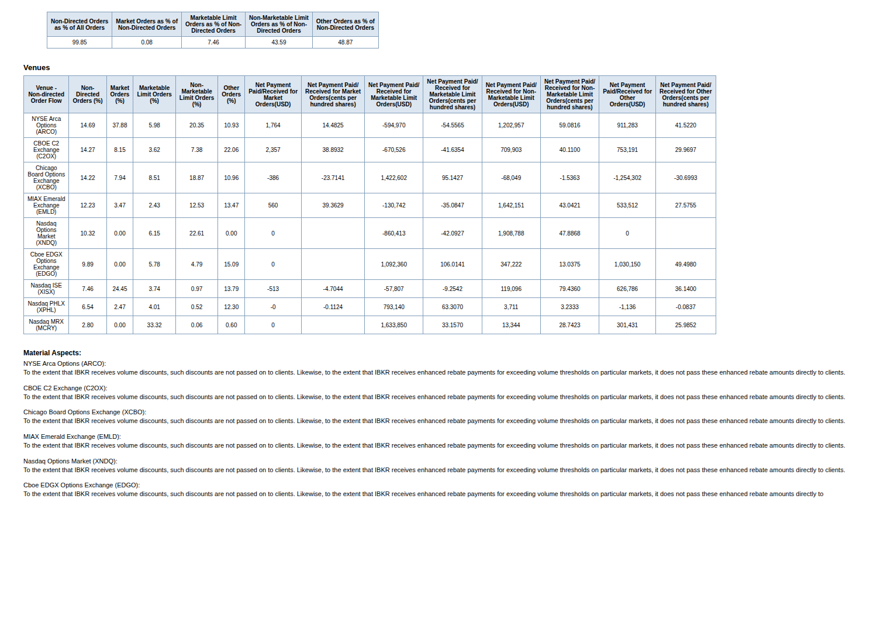| Non-Directed Orders as % of All Orders | Market Orders as % of Non-Directed Orders | Marketable Limit Orders as % of Non- Directed Orders | Non-Marketable Limit Orders as % of Non- Directed Orders | Other Orders as % of Non-Directed Orders |
| --- | --- | --- | --- | --- |
| 99.85 | 0.08 | 7.46 | 43.59 | 48.87 |
Venues
| Venue - Non-directed Order Flow | Non- Directed Orders (%) | Market Orders (%) | Marketable Limit Orders (%) | Non- Marketable Limit Orders (%) | Other Orders (%) | Net Payment Paid/Received for Market Orders(USD) | Net Payment Paid/ Received for Market Orders(cents per hundred shares) | Net Payment Paid/ Received for Marketable Limit Orders(USD) | Net Payment Paid/ Received for Marketable Limit Orders(cents per hundred shares) | Net Payment Paid/ Received for Non- Marketable Limit Orders(USD) | Net Payment Paid/ Received for Non- Marketable Limit Orders(cents per hundred shares) | Net Payment Paid/Received for Other Orders(USD) | Net Payment Paid/ Received for Other Orders(cents per hundred shares) |
| --- | --- | --- | --- | --- | --- | --- | --- | --- | --- | --- | --- | --- | --- |
| NYSE Arca Options (ARCO) | 14.69 | 37.88 | 5.98 | 20.35 | 10.93 | 1,764 | 14.4825 | -594,970 | -54.5565 | 1,202,957 | 59.0816 | 911,283 | 41.5220 |
| CBOE C2 Exchange (C2OX) | 14.27 | 8.15 | 3.62 | 7.38 | 22.06 | 2,357 | 38.8932 | -670,526 | -41.6354 | 709,903 | 40.1100 | 753,191 | 29.9697 |
| Chicago Board Options Exchange (XCBO) | 14.22 | 7.94 | 8.51 | 18.87 | 10.96 | -386 | -23.7141 | 1,422,602 | 95.1427 | -68,049 | -1.5363 | -1,254,302 | -30.6993 |
| MIAX Emerald Exchange (EMLD) | 12.23 | 3.47 | 2.43 | 12.53 | 13.47 | 560 | 39.3629 | -130,742 | -35.0847 | 1,642,151 | 43.0421 | 533,512 | 27.5755 |
| Nasdaq Options Market (XNDQ) | 10.32 | 0.00 | 6.15 | 22.61 | 0.00 | 0 | | -860,413 | -42.0927 | 1,908,788 | 47.8868 | 0 | |
| Cboe EDGX Options Exchange (EDGO) | 9.89 | 0.00 | 5.78 | 4.79 | 15.09 | 0 | | 1,092,360 | 106.0141 | 347,222 | 13.0375 | 1,030,150 | 49.4980 |
| Nasdaq ISE (XISX) | 7.46 | 24.45 | 3.74 | 0.97 | 13.79 | -513 | -4.7044 | -57,807 | -9.2542 | 119,096 | 79.4360 | 626,786 | 36.1400 |
| Nasdaq PHLX (XPHL) | 6.54 | 2.47 | 4.01 | 0.52 | 12.30 | -0 | -0.1124 | 793,140 | 63.3070 | 3,711 | 3.2333 | -1,136 | -0.0837 |
| Nasdaq MRX (MCRY) | 2.80 | 0.00 | 33.32 | 0.06 | 0.60 | 0 | | 1,633,850 | 33.1570 | 13,344 | 28.7423 | 301,431 | 25.9852 |
Material Aspects:
NYSE Arca Options (ARCO):
To the extent that IBKR receives volume discounts, such discounts are not passed on to clients. Likewise, to the extent that IBKR receives enhanced rebate payments for exceeding volume thresholds on particular markets, it does not pass these enhanced rebate amounts directly to clients.
CBOE C2 Exchange (C2OX):
To the extent that IBKR receives volume discounts, such discounts are not passed on to clients. Likewise, to the extent that IBKR receives enhanced rebate payments for exceeding volume thresholds on particular markets, it does not pass these enhanced rebate amounts directly to clients.
Chicago Board Options Exchange (XCBO):
To the extent that IBKR receives volume discounts, such discounts are not passed on to clients. Likewise, to the extent that IBKR receives enhanced rebate payments for exceeding volume thresholds on particular markets, it does not pass these enhanced rebate amounts directly to clients.
MIAX Emerald Exchange (EMLD):
To the extent that IBKR receives volume discounts, such discounts are not passed on to clients. Likewise, to the extent that IBKR receives enhanced rebate payments for exceeding volume thresholds on particular markets, it does not pass these enhanced rebate amounts directly to clients.
Nasdaq Options Market (XNDQ):
To the extent that IBKR receives volume discounts, such discounts are not passed on to clients. Likewise, to the extent that IBKR receives enhanced rebate payments for exceeding volume thresholds on particular markets, it does not pass these enhanced rebate amounts directly to clients.
Cboe EDGX Options Exchange (EDGO):
To the extent that IBKR receives volume discounts, such discounts are not passed on to clients. Likewise, to the extent that IBKR receives enhanced rebate payments for exceeding volume thresholds on particular markets, it does not pass these enhanced rebate amounts directly to